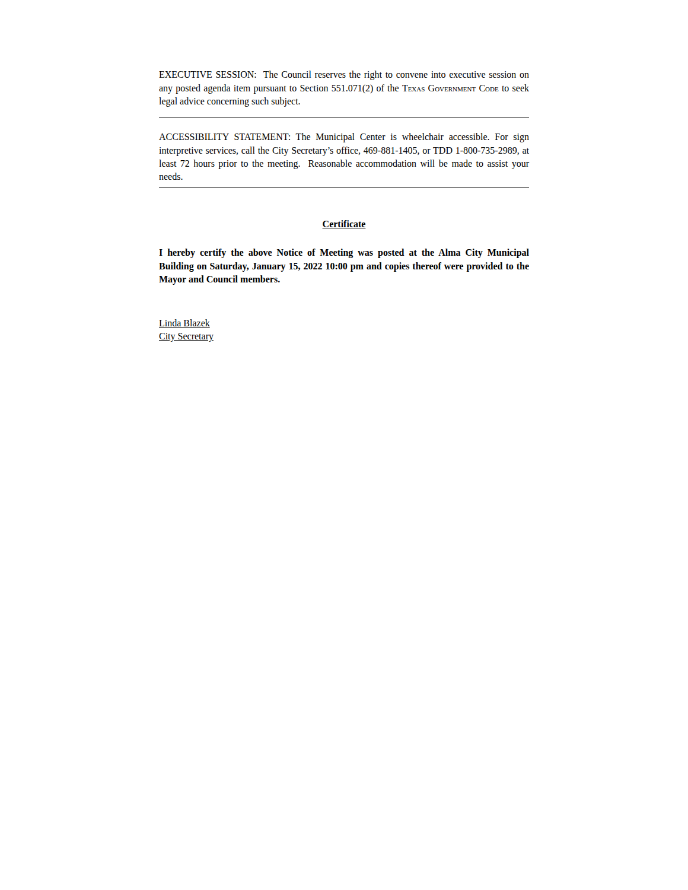EXECUTIVE SESSION: The Council reserves the right to convene into executive session on any posted agenda item pursuant to Section 551.071(2) of the Texas Government Code to seek legal advice concerning such subject.
ACCESSIBILITY STATEMENT: The Municipal Center is wheelchair accessible. For sign interpretive services, call the City Secretary’s office, 469-881-1405, or TDD 1-800-735-2989, at least 72 hours prior to the meeting. Reasonable accommodation will be made to assist your needs.
Certificate
I hereby certify the above Notice of Meeting was posted at the Alma City Municipal Building on Saturday, January 15, 2022 10:00 pm and copies thereof were provided to the Mayor and Council members.
Linda Blazek City Secretary